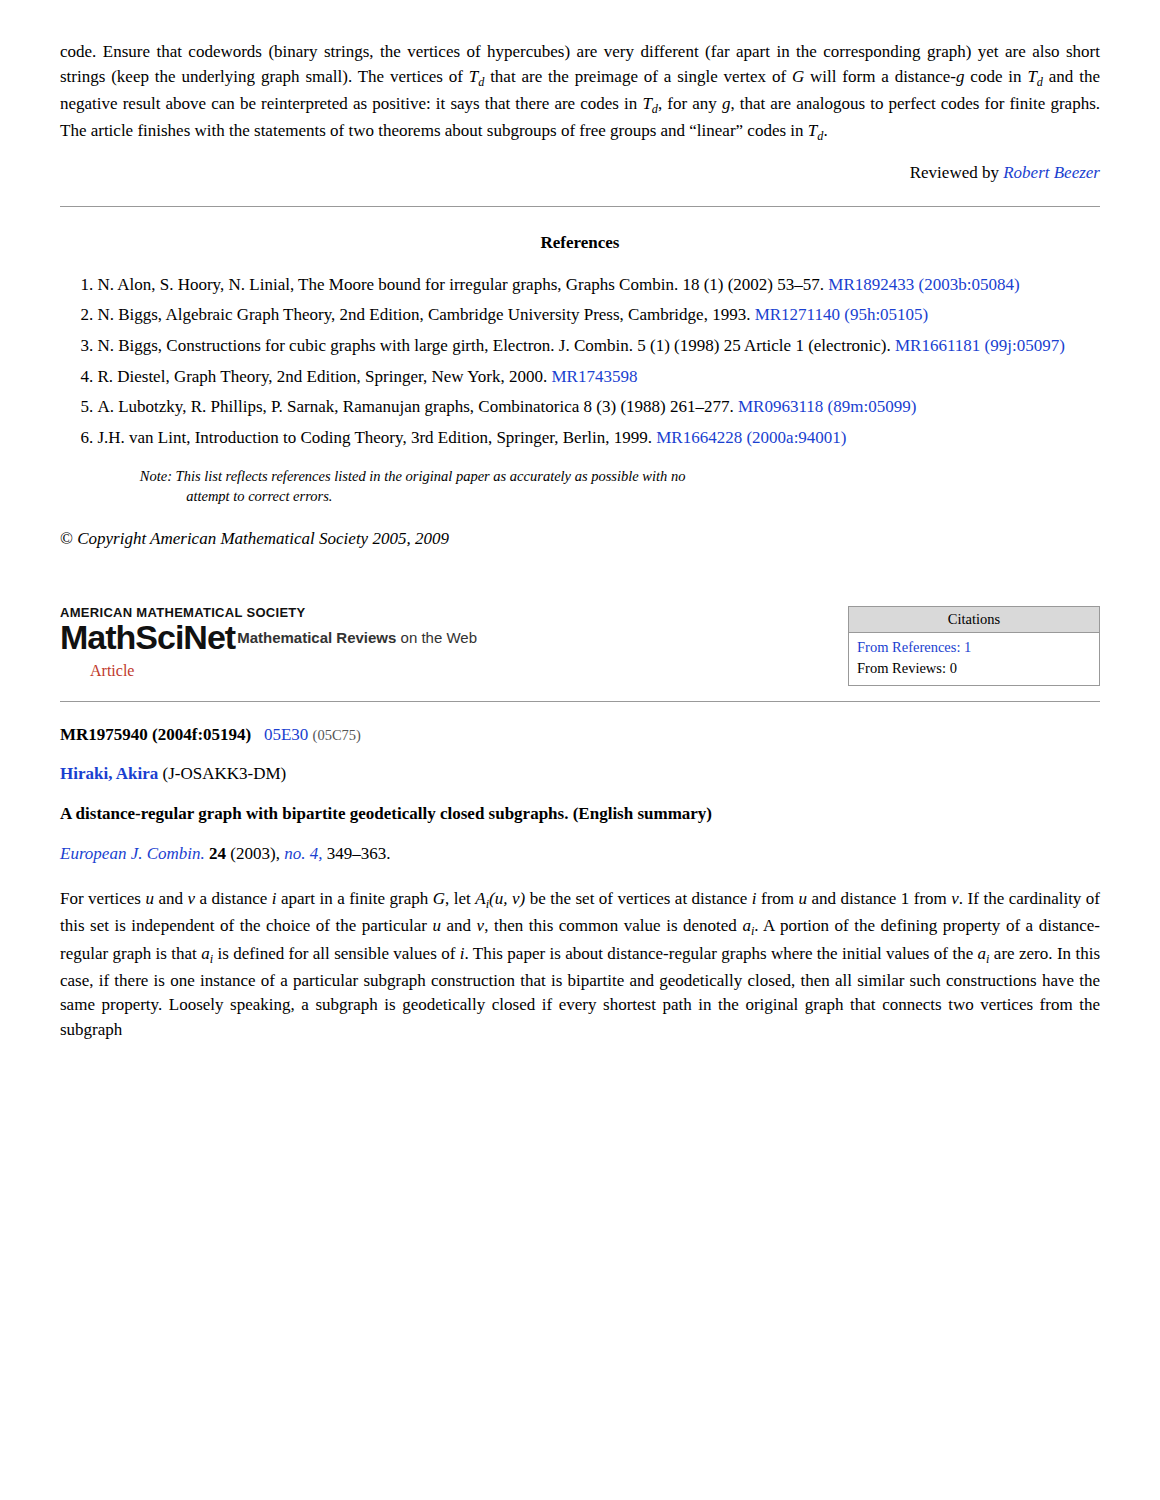code. Ensure that codewords (binary strings, the vertices of hypercubes) are very different (far apart in the corresponding graph) yet are also short strings (keep the underlying graph small). The vertices of Td that are the preimage of a single vertex of G will form a distance-g code in Td and the negative result above can be reinterpreted as positive: it says that there are codes in Td, for any g, that are analogous to perfect codes for finite graphs. The article finishes with the statements of two theorems about subgroups of free groups and “linear” codes in Td.
Reviewed by Robert Beezer
References
N. Alon, S. Hoory, N. Linial, The Moore bound for irregular graphs, Graphs Combin. 18 (1) (2002) 53–57. MR1892433 (2003b:05084)
N. Biggs, Algebraic Graph Theory, 2nd Edition, Cambridge University Press, Cambridge, 1993. MR1271140 (95h:05105)
N. Biggs, Constructions for cubic graphs with large girth, Electron. J. Combin. 5 (1) (1998) 25 Article 1 (electronic). MR1661181 (99j:05097)
R. Diestel, Graph Theory, 2nd Edition, Springer, New York, 2000. MR1743598
A. Lubotzky, R. Phillips, P. Sarnak, Ramanujan graphs, Combinatorica 8 (3) (1988) 261–277. MR0963118 (89m:05099)
J.H. van Lint, Introduction to Coding Theory, 3rd Edition, Springer, Berlin, 1999. MR1664228 (2000a:94001)
Note: This list reflects references listed in the original paper as accurately as possible with no attempt to correct errors.
© Copyright American Mathematical Society 2005, 2009
AMERICAN MATHEMATICAL SOCIETY
MathSciNet Mathematical Reviews on the Web
Article
Citations
From References: 1
From Reviews: 0
MR1975940 (2004f:05194) 05E30 (05C75)
Hiraki, Akira (J-OSAKK3-DM)
A distance-regular graph with bipartite geodetically closed subgraphs. (English summary)
European J. Combin. 24 (2003), no. 4, 349–363.
For vertices u and v a distance i apart in a finite graph G, let Ai(u, v) be the set of vertices at distance i from u and distance 1 from v. If the cardinality of this set is independent of the choice of the particular u and v, then this common value is denoted ai. A portion of the defining property of a distance-regular graph is that ai is defined for all sensible values of i. This paper is about distance-regular graphs where the initial values of the ai are zero. In this case, if there is one instance of a particular subgraph construction that is bipartite and geodetically closed, then all similar such constructions have the same property. Loosely speaking, a subgraph is geodetically closed if every shortest path in the original graph that connects two vertices from the subgraph